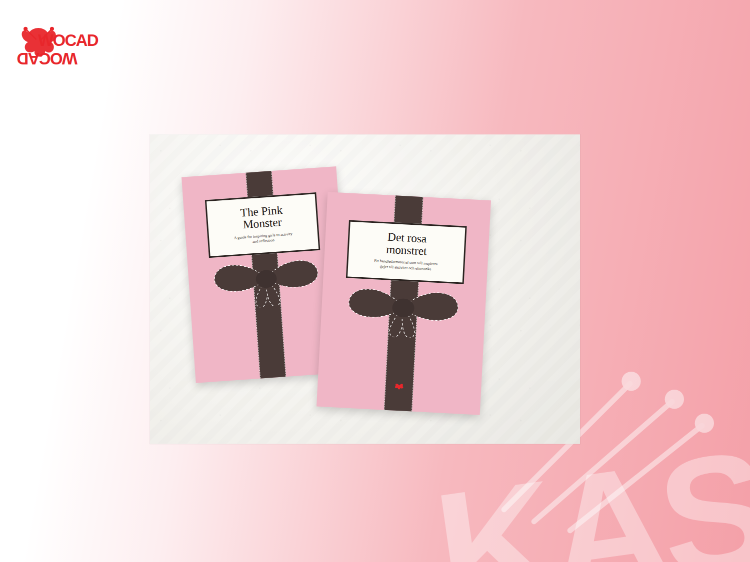WOCAD — The Pink Monster / Det rosa monstret
WOCAD WOCAD WOCAD
KAS
The Pink
Monster
A guide for inspiring girls to activity
and reflection
Det rosa
monstret
Ett handledarmaterial som vill inspirera
tjejer till aktivitet och eftertanke
Two pink booklets tied with dark ribbon bows lying on a white quilted fabric: the English edition “The Pink Monster — A guide for inspiring girls to activity and reflection” and the Swedish edition “Det rosa monstret — Ett handledarmaterial som vill inspirera tjejer till aktivitet och eftertanke”.